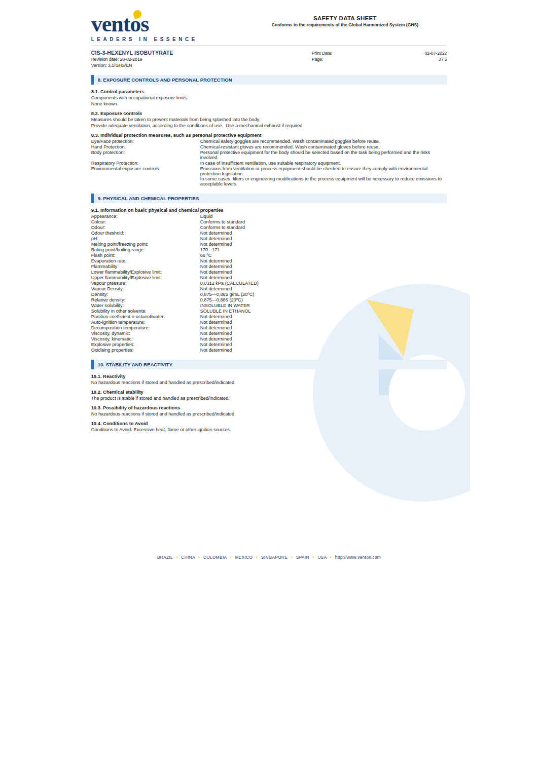ventos
LEADERS IN ESSENCE
SAFETY DATA SHEET
Conforms to the requirements of the Global Harmonized System (GHS)
CIS-3-HEXENYL ISOBUTYRATE
Revision date: 28-02-2019
Version: 3.1/GHS/EN
Print Date: 02-07-2022
Page: 3 / 5
8. EXPOSURE CONTROLS AND PERSONAL PROTECTION
8.1. Control parameters
Components with occupational exposure limits:
None known.
8.2. Exposure controls
Measures should be taken to prevent materials from being splashed into the body.
Provide adequate ventilation, according to the conditions of use. Use a mechanical exhaust if required.
8.3. Individual protection measures, such as personal protective equipment
Eye/Face protection:
Chemical safety goggles are recommended. Wash contaminated goggles before reuse.
Hand Protection:
Chemical-resistant gloves are recommended. Wash contaminated gloves before reuse.
Body protection:
Personal protective equipment for the body should be selected based on the task being performed and the risks involved.
Respiratory Protection:
In case of insufficient ventilation, use suitable respiratory equipment.
Environmental exposure controls:
Emissions from ventilation or process equipment should be checked to ensure they comply with environmental protection legislation.
In some cases, filters or engineering modifications to the process equipment will be necessary to reduce emissions to acceptable levels.
9. PHYSICAL AND CHEMICAL PROPERTIES
9.1. Information on basic physical and chemical properties
Appearance:
Liquid
Colour:
Conforms to standard
Odour:
Conforms to standard
Odour theshold:
Not determined
pH:
Not determined
Melting point/freezing point:
Not determined
Boling point/boiling range:
170 - 171
Flash point:
66 ºC
Evaporation rate:
Not determined
Flammability:
Not determined
Lower flammability/Explosive limit:
Not determined
Upper flammability/Explosive limit:
Not determined
Vapour pressure:
0,0312 kPa (CALCULATED)
Vapour Density:
Not determined
Density:
0,875—0,885 g/mL (20ºC)
Relative density:
0,875—0,885 (20ºC)
Water solubility:
INSOLUBLE IN WATER
Solubility in other solvents:
SOLUBLE IN ETHANOL
Partition coefficient n-octanol/water:
Not determined
Auto-ignition temperature:
Not determined
Decomposition temperature:
Not determined
Viscosity, dynamic:
Not determined
Viscosity, kinematic:
Not determined
Explosive properties:
Not determined
Oxidising properties:
Not determined
10. STABILITY AND REACTIVITY
10.1. Reactivity
No hazardous reactions if stored and handled as prescribed/indicated.
10.2. Chemical stability
The product is stable if stored and handled as prescribed/indicated.
10.3. Possibility of hazardous reactions
No hazardous reactions if stored and handled as prescribed/indicated.
10.4. Conditions to Avoid
Conditions to Avoid: Excessive heat, flame or other ignition sources.
BRAZIL • CHINA • COLOMBIA • MEXICO • SINGAPORE • SPAIN • USA • http://www.ventos.com